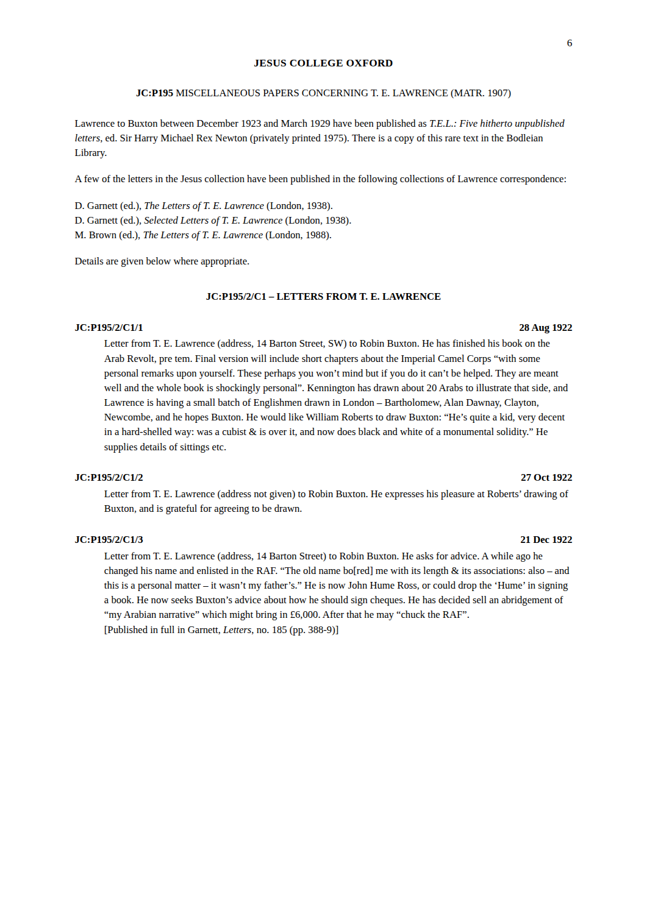6
JESUS COLLEGE OXFORD
JC:P195 MISCELLANEOUS PAPERS CONCERNING T. E. LAWRENCE (MATR. 1907)
Lawrence to Buxton between December 1923 and March 1929 have been published as T.E.L.: Five hitherto unpublished letters, ed. Sir Harry Michael Rex Newton (privately printed 1975). There is a copy of this rare text in the Bodleian Library.
A few of the letters in the Jesus collection have been published in the following collections of Lawrence correspondence:
D. Garnett (ed.), The Letters of T. E. Lawrence (London, 1938).
D. Garnett (ed.), Selected Letters of T. E. Lawrence (London, 1938).
M. Brown (ed.), The Letters of T. E. Lawrence (London, 1988).
Details are given below where appropriate.
JC:P195/2/C1 – LETTERS FROM T. E. LAWRENCE
JC:P195/2/C1/1 28 Aug 1922
Letter from T. E. Lawrence (address, 14 Barton Street, SW) to Robin Buxton. He has finished his book on the Arab Revolt, pre tem. Final version will include short chapters about the Imperial Camel Corps “with some personal remarks upon yourself. These perhaps you won’t mind but if you do it can’t be helped. They are meant well and the whole book is shockingly personal”. Kennington has drawn about 20 Arabs to illustrate that side, and Lawrence is having a small batch of Englishmen drawn in London – Bartholomew, Alan Dawnay, Clayton, Newcombe, and he hopes Buxton. He would like William Roberts to draw Buxton: “He’s quite a kid, very decent in a hard-shelled way: was a cubist & is over it, and now does black and white of a monumental solidity.” He supplies details of sittings etc.
JC:P195/2/C1/2 27 Oct 1922
Letter from T. E. Lawrence (address not given) to Robin Buxton. He expresses his pleasure at Roberts’ drawing of Buxton, and is grateful for agreeing to be drawn.
JC:P195/2/C1/3 21 Dec 1922
Letter from T. E. Lawrence (address, 14 Barton Street) to Robin Buxton. He asks for advice. A while ago he changed his name and enlisted in the RAF. “The old name bo[red] me with its length & its associations: also – and this is a personal matter – it wasn’t my father’s.” He is now John Hume Ross, or could drop the ‘Hume’ in signing a book. He now seeks Buxton’s advice about how he should sign cheques. He has decided sell an abridgement of “my Arabian narrative” which might bring in £6,000. After that he may “chuck the RAF”.
[Published in full in Garnett, Letters, no. 185 (pp. 388-9)]